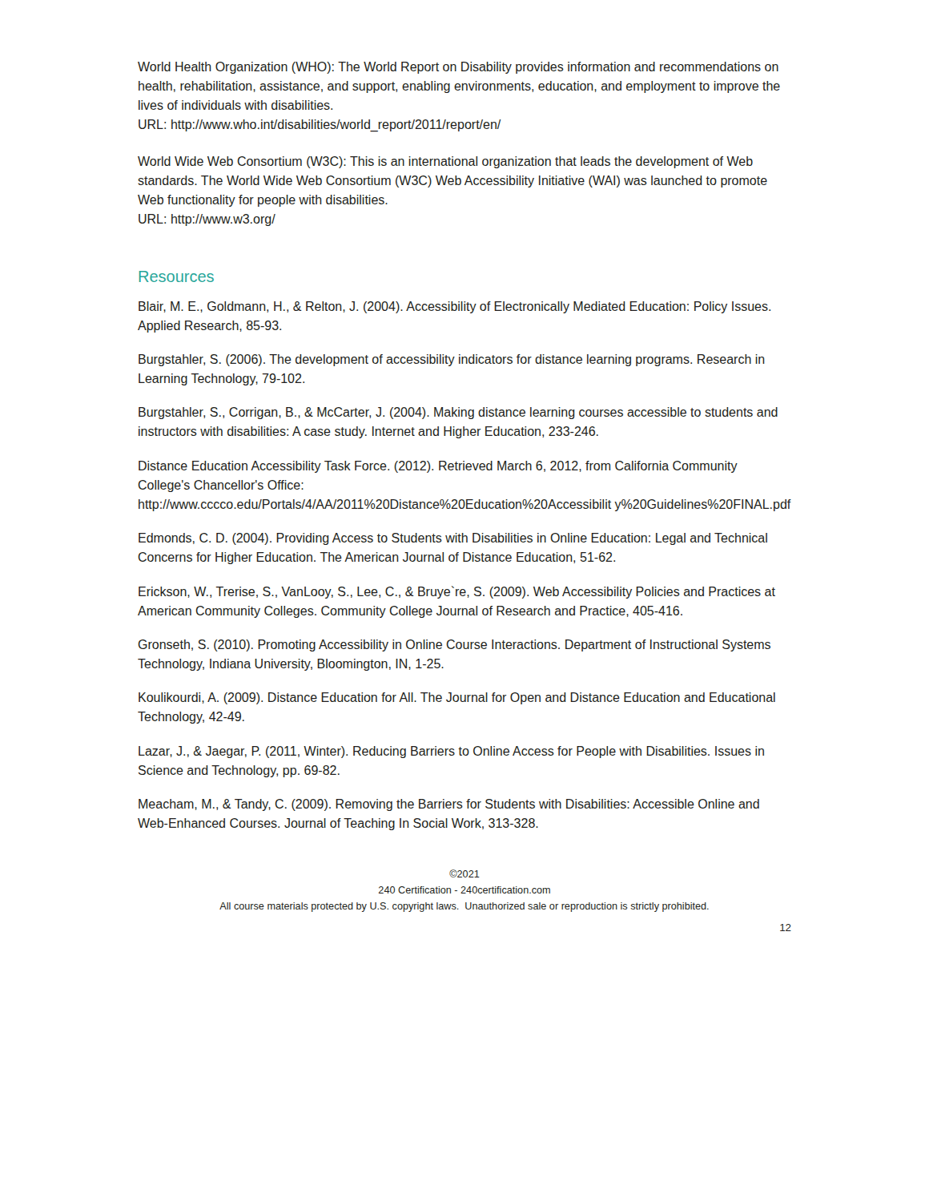World Health Organization (WHO): The World Report on Disability provides information and recommendations on health, rehabilitation, assistance, and support, enabling environments, education, and employment to improve the lives of individuals with disabilities.
URL: http://www.who.int/disabilities/world_report/2011/report/en/
World Wide Web Consortium (W3C): This is an international organization that leads the development of Web standards. The World Wide Web Consortium (W3C) Web Accessibility Initiative (WAI) was launched to promote Web functionality for people with disabilities.
URL: http://www.w3.org/
Resources
Blair, M. E., Goldmann, H., & Relton, J. (2004). Accessibility of Electronically Mediated Education: Policy Issues. Applied Research, 85-93.
Burgstahler, S. (2006). The development of accessibility indicators for distance learning programs. Research in Learning Technology, 79-102.
Burgstahler, S., Corrigan, B., & McCarter, J. (2004). Making distance learning courses accessible to students and instructors with disabilities: A case study. Internet and Higher Education, 233-246.
Distance Education Accessibility Task Force. (2012). Retrieved March 6, 2012, from California Community College's Chancellor's Office:
http://www.cccco.edu/Portals/4/AA/2011%20Distance%20Education%20Accessibilit y%20Guidelines%20FINAL.pdf
Edmonds, C. D. (2004). Providing Access to Students with Disabilities in Online Education: Legal and Technical Concerns for Higher Education. The American Journal of Distance Education, 51-62.
Erickson, W., Trerise, S., VanLooy, S., Lee, C., & Bruye`re, S. (2009). Web Accessibility Policies and Practices at American Community Colleges. Community College Journal of Research and Practice, 405-416.
Gronseth, S. (2010). Promoting Accessibility in Online Course Interactions. Department of Instructional Systems Technology, Indiana University, Bloomington, IN, 1-25.
Koulikourdi, A. (2009). Distance Education for All. The Journal for Open and Distance Education and Educational Technology, 42-49.
Lazar, J., & Jaegar, P. (2011, Winter). Reducing Barriers to Online Access for People with Disabilities. Issues in Science and Technology, pp. 69-82.
Meacham, M., & Tandy, C. (2009). Removing the Barriers for Students with Disabilities: Accessible Online and Web-Enhanced Courses. Journal of Teaching In Social Work, 313-328.
©2021
240 Certification - 240certification.com
All course materials protected by U.S. copyright laws. Unauthorized sale or reproduction is strictly prohibited.
12